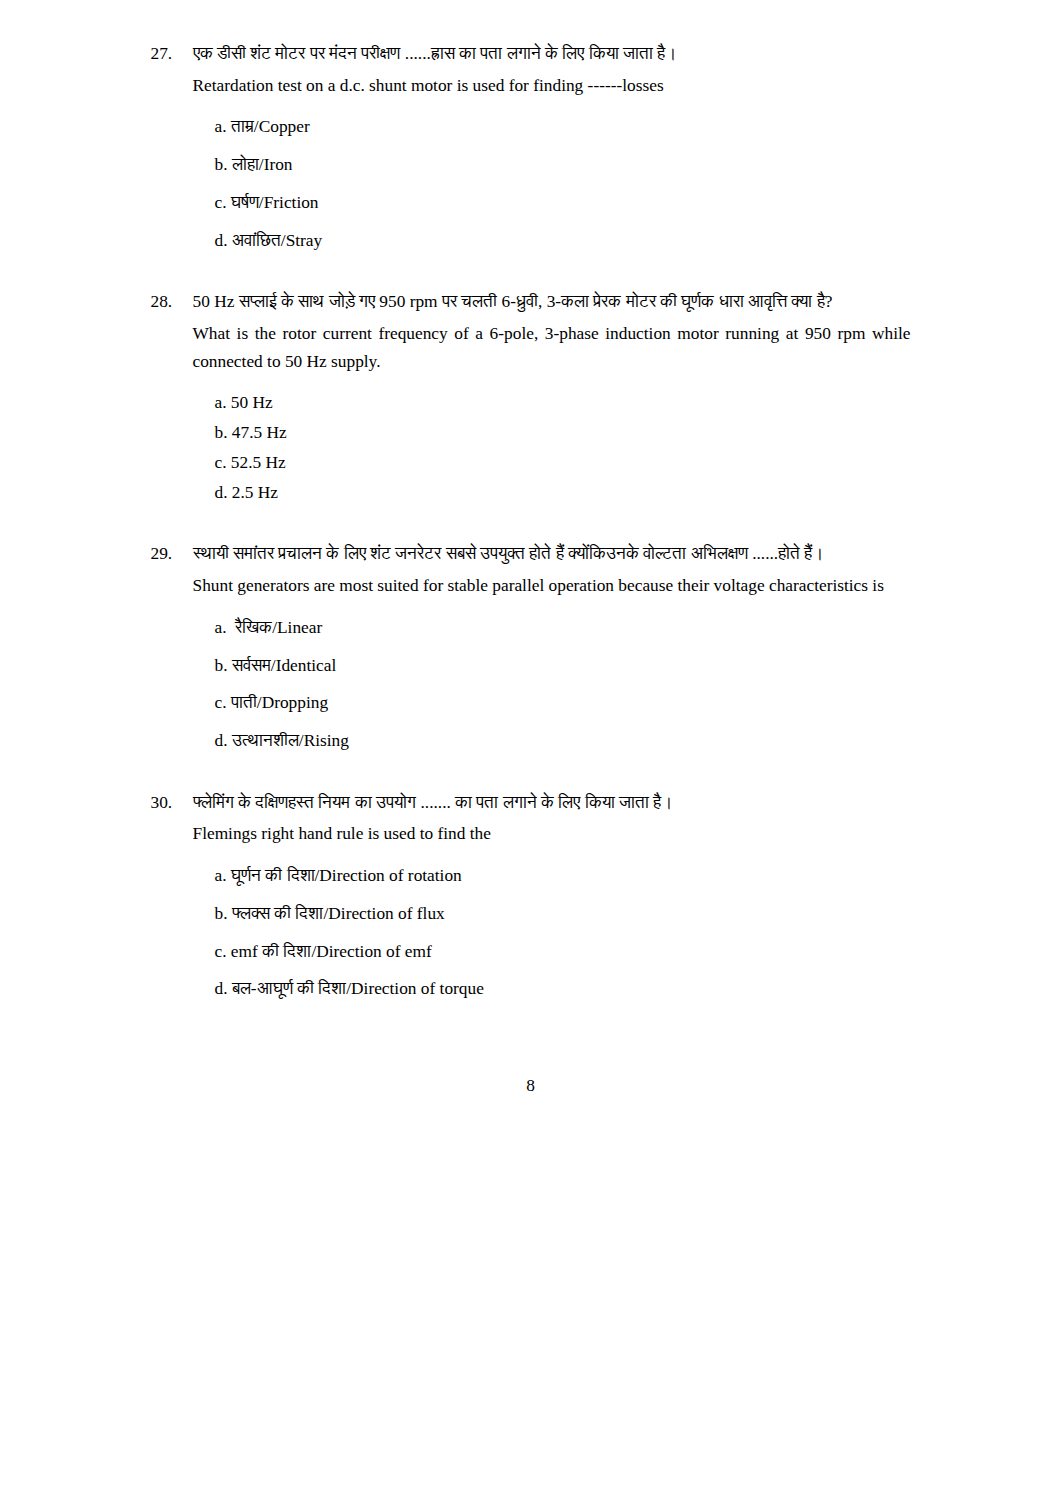27.
एक डीसी शंट मोटर पर मंदन परीक्षण ......ह्रास का पता लगाने के लिए किया जाता है।
Retardation test on a d.c. shunt motor is used for finding ------losses
a. ताम्र/Copper
b. लोहा/Iron
c. घर्षण/Friction
d. अवांछित/Stray
28.
50 Hz सप्लाई के साथ जोड़े गए 950 rpm पर चलती 6-ध्रुवी, 3-कला प्रेरक मोटर की घूर्णक धारा आवृत्ति क्या है?
What is the rotor current frequency of a 6-pole, 3-phase induction motor running at 950 rpm while connected to 50 Hz supply.
a. 50 Hz
b. 47.5 Hz
c. 52.5 Hz
d. 2.5 Hz
29.
स्थायी समांतर प्रचालन के लिए शंट जनरेटर सबसे उपयुक्त होते हैं क्योंकिउनके वोल्टता अभिलक्षण ......होते हैं।
Shunt generators are most suited for stable parallel operation because their voltage characteristics is
a. रैखिक/Linear
b. सर्वसम/Identical
c. पाती/Dropping
d. उत्थानशील/Rising
30.
फ्लेमिंग के दक्षिणहस्त नियम का उपयोग ....... का पता लगाने के लिए किया जाता है।
Flemings right hand rule is used to find the
a. घूर्णन की दिशा/Direction of rotation
b. फ्लक्स की दिशा/Direction of flux
c. emf की दिशा/Direction of emf
d. बल-आघूर्ण की दिशा/Direction of torque
8